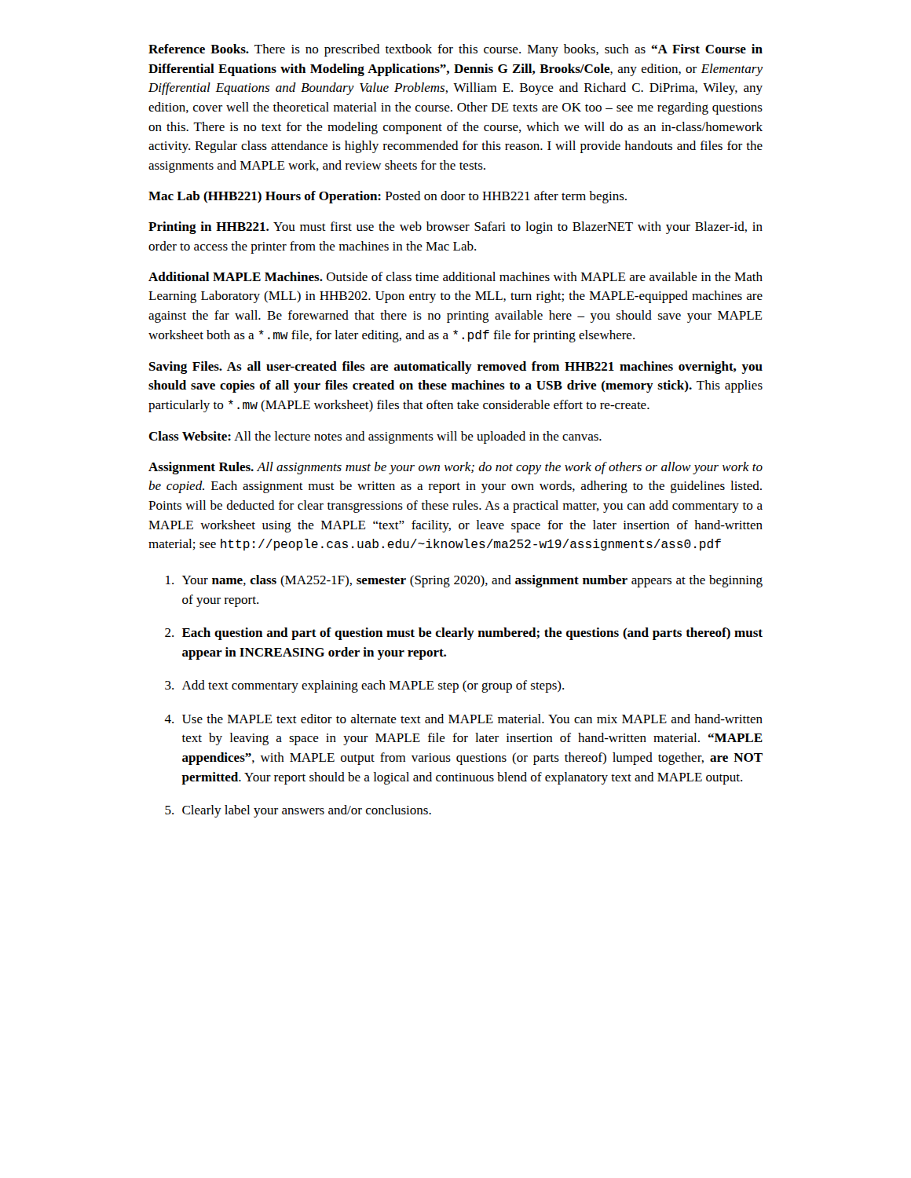Reference Books. There is no prescribed textbook for this course. Many books, such as “A First Course in Differential Equations with Modeling Applications”, Dennis G Zill, Brooks/Cole, any edition, or Elementary Differential Equations and Boundary Value Problems, William E. Boyce and Richard C. DiPrima, Wiley, any edition, cover well the theoretical material in the course. Other DE texts are OK too – see me regarding questions on this. There is no text for the modeling component of the course, which we will do as an in-class/homework activity. Regular class attendance is highly recommended for this reason. I will provide handouts and files for the assignments and MAPLE work, and review sheets for the tests.
Mac Lab (HHB221) Hours of Operation: Posted on door to HHB221 after term begins.
Printing in HHB221. You must first use the web browser Safari to login to BlazerNET with your Blazer-id, in order to access the printer from the machines in the Mac Lab.
Additional MAPLE Machines. Outside of class time additional machines with MAPLE are available in the Math Learning Laboratory (MLL) in HHB202. Upon entry to the MLL, turn right; the MAPLE-equipped machines are against the far wall. Be forewarned that there is no printing available here – you should save your MAPLE worksheet both as a *.mw file, for later editing, and as a *.pdf file for printing elsewhere.
Saving Files. As all user-created files are automatically removed from HHB221 machines overnight, you should save copies of all your files created on these machines to a USB drive (memory stick). This applies particularly to *.mw (MAPLE worksheet) files that often take considerable effort to re-create.
Class Website: All the lecture notes and assignments will be uploaded in the canvas.
Assignment Rules. All assignments must be your own work; do not copy the work of others or allow your work to be copied. Each assignment must be written as a report in your own words, adhering to the guidelines listed. Points will be deducted for clear transgressions of these rules. As a practical matter, you can add commentary to a MAPLE worksheet using the MAPLE “text” facility, or leave space for the later insertion of hand-written material; see http://people.cas.uab.edu/~iknowles/ma252-w19/assignments/ass0.pdf
Your name, class (MA252-1F), semester (Spring 2020), and assignment number appears at the beginning of your report.
Each question and part of question must be clearly numbered; the questions (and parts thereof) must appear in INCREASING order in your report.
Add text commentary explaining each MAPLE step (or group of steps).
Use the MAPLE text editor to alternate text and MAPLE material. You can mix MAPLE and hand-written text by leaving a space in your MAPLE file for later insertion of hand-written material. “MAPLE appendices”, with MAPLE output from various questions (or parts thereof) lumped together, are NOT permitted. Your report should be a logical and continuous blend of explanatory text and MAPLE output.
Clearly label your answers and/or conclusions.